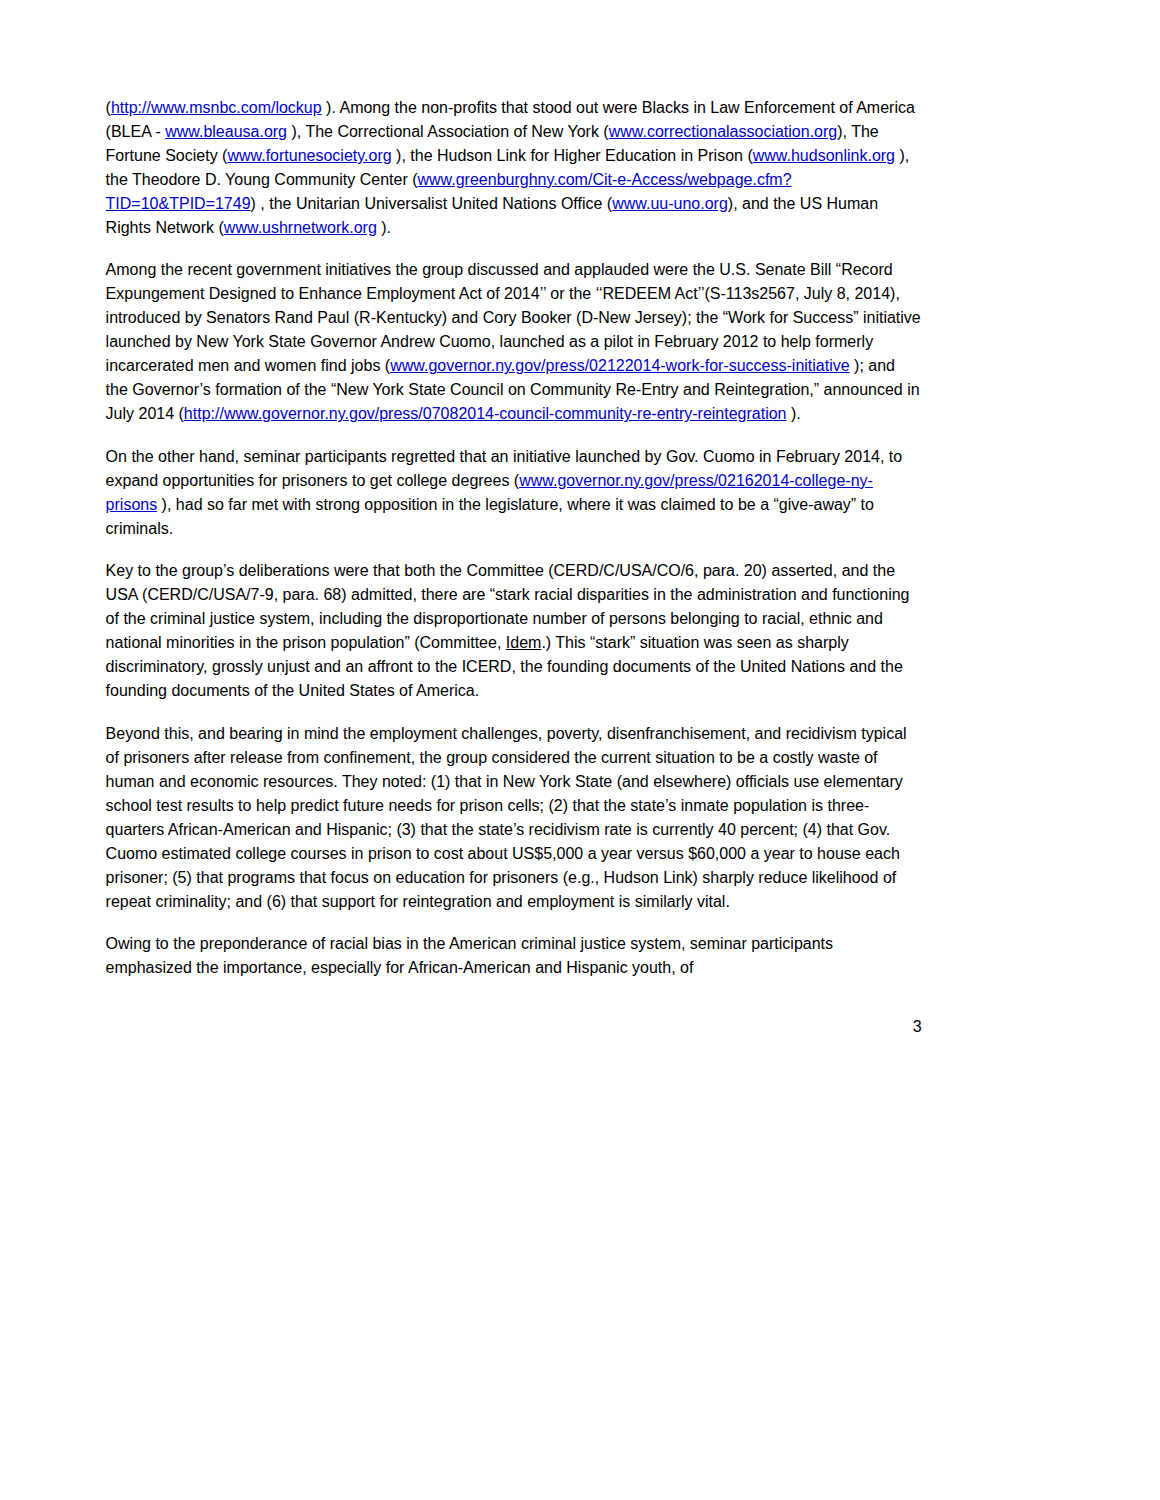(http://www.msnbc.com/lockup ). Among the non-profits that stood out were Blacks in Law Enforcement of America (BLEA - www.bleausa.org ), The Correctional Association of New York (www.correctionalassociation.org), The Fortune Society (www.fortunesociety.org ), the Hudson Link for Higher Education in Prison (www.hudsonlink.org ), the Theodore D. Young Community Center (www.greenburghny.com/Cit-e-Access/webpage.cfm?TID=10&TPID=1749) , the Unitarian Universalist United Nations Office (www.uu-uno.org), and the US Human Rights Network (www.ushrnetwork.org ).
Among the recent government initiatives the group discussed and applauded were the U.S. Senate Bill “Record Expungement Designed to Enhance Employment Act of 2014’’ or the ‘‘REDEEM Act’’(S-113s2567, July 8, 2014), introduced by Senators Rand Paul (R-Kentucky) and Cory Booker (D-New Jersey); the “Work for Success” initiative launched by New York State Governor Andrew Cuomo, launched as a pilot in February 2012 to help formerly incarcerated men and women find jobs (www.governor.ny.gov/press/02122014-work-for-success-initiative ); and the Governor’s formation of the “New York State Council on Community Re-Entry and Reintegration,” announced in July 2014 (http://www.governor.ny.gov/press/07082014-council-community-re-entry-reintegration ).
On the other hand, seminar participants regretted that an initiative launched by Gov. Cuomo in February 2014, to expand opportunities for prisoners to get college degrees (www.governor.ny.gov/press/02162014-college-ny-prisons ), had so far met with strong opposition in the legislature, where it was claimed to be a “give-away” to criminals.
Key to the group’s deliberations were that both the Committee (CERD/C/USA/CO/6, para. 20) asserted, and the USA (CERD/C/USA/7-9, para. 68) admitted, there are “stark racial disparities in the administration and functioning of the criminal justice system, including the disproportionate number of persons belonging to racial, ethnic and national minorities in the prison population” (Committee, Idem.) This “stark” situation was seen as sharply discriminatory, grossly unjust and an affront to the ICERD, the founding documents of the United Nations and the founding documents of the United States of America.
Beyond this, and bearing in mind the employment challenges, poverty, disenfranchisement, and recidivism typical of prisoners after release from confinement, the group considered the current situation to be a costly waste of human and economic resources. They noted: (1) that in New York State (and elsewhere) officials use elementary school test results to help predict future needs for prison cells; (2) that the state’s inmate population is three-quarters African-American and Hispanic; (3) that the state’s recidivism rate is currently 40 percent; (4) that Gov. Cuomo estimated college courses in prison to cost about US$5,000 a year versus $60,000 a year to house each prisoner; (5) that programs that focus on education for prisoners (e.g., Hudson Link) sharply reduce likelihood of repeat criminality; and (6) that support for reintegration and employment is similarly vital.
Owing to the preponderance of racial bias in the American criminal justice system, seminar participants emphasized the importance, especially for African-American and Hispanic youth, of
3